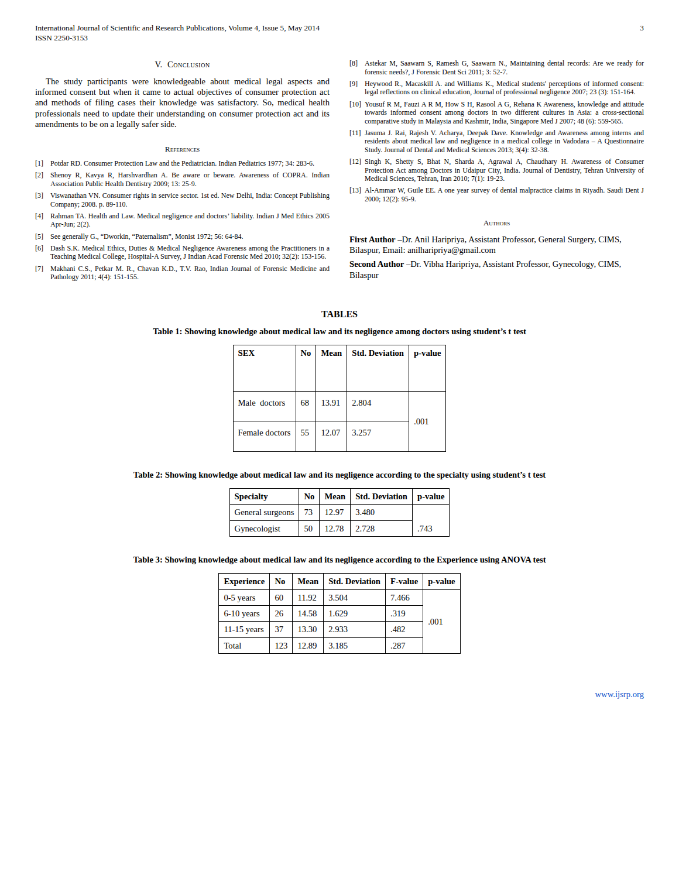International Journal of Scientific and Research Publications, Volume 4, Issue 5, May 2014
ISSN 2250-3153 3
V. Conclusion
The study participants were knowledgeable about medical legal aspects and informed consent but when it came to actual objectives of consumer protection act and methods of filing cases their knowledge was satisfactory. So, medical health professionals need to update their understanding on consumer protection act and its amendments to be on a legally safer side.
References
[1] Potdar RD. Consumer Protection Law and the Pediatrician. Indian Pediatrics 1977; 34: 283-6.
[2] Shenoy R, Kavya R, Harshvardhan A. Be aware or beware. Awareness of COPRA. Indian Association Public Health Dentistry 2009; 13: 25-9.
[3] Viswanathan VN. Consumer rights in service sector. 1st ed. New Delhi, India: Concept Publishing Company; 2008. p. 89-110.
[4] Rahman TA. Health and Law. Medical negligence and doctors’ liability. Indian J Med Ethics 2005 Apr-Jun; 2(2).
[5] See generally G., “Dworkin, “Paternalism”, Monist 1972; 56: 64-84.
[6] Dash S.K. Medical Ethics, Duties & Medical Negligence Awareness among the Practitioners in a Teaching Medical College, Hospital-A Survey, J Indian Acad Forensic Med 2010; 32(2): 153-156.
[7] Makhani C.S., Petkar M. R., Chavan K.D., T.V. Rao, Indian Journal of Forensic Medicine and Pathology 2011; 4(4): 151-155.
[8] Astekar M, Saawarn S, Ramesh G, Saawarn N., Maintaining dental records: Are we ready for forensic needs?, J Forensic Dent Sci 2011; 3: 52-7.
[9] Heywood R., Macaskill A. and Williams K., Medical students' perceptions of informed consent: legal reflections on clinical education, Journal of professional negligence 2007; 23 (3): 151-164.
[10] Yousuf R M, Fauzi A R M, How S H, Rasool A G, Rehana K Awareness, knowledge and attitude towards informed consent among doctors in two different cultures in Asia: a cross-sectional comparative study in Malaysia and Kashmir, India, Singapore Med J 2007; 48 (6): 559-565.
[11] Jasuma J. Rai, Rajesh V. Acharya, Deepak Dave. Knowledge and Awareness among interns and residents about medical law and negligence in a medical college in Vadodara – A Questionnaire Study. Journal of Dental and Medical Sciences 2013; 3(4): 32-38.
[12] Singh K, Shetty S, Bhat N, Sharda A, Agrawal A, Chaudhary H. Awareness of Consumer Protection Act among Doctors in Udaipur City, India. Journal of Dentistry, Tehran University of Medical Sciences, Tehran, Iran 2010; 7(1): 19-23.
[13] Al-Ammar W, Guile EE. A one year survey of dental malpractice claims in Riyadh. Saudi Dent J 2000; 12(2): 95-9.
Authors
First Author –Dr. Anil Haripriya, Assistant Professor, General Surgery, CIMS, Bilaspur, Email: anilharipriya@gmail.com
Second Author –Dr. Vibha Haripriya, Assistant Professor, Gynecology, CIMS, Bilaspur
TABLES
Table 1: Showing knowledge about medical law and its negligence among doctors using student’s t test
| SEX | No | Mean | Std. Deviation | p-value |
| --- | --- | --- | --- | --- |
| Male doctors | 68 | 13.91 | 2.804 | .001 |
| Female doctors | 55 | 12.07 | 3.257 |
Table 2: Showing knowledge about medical law and its negligence according to the specialty using student’s t test
| Specialty | No | Mean | Std. Deviation | p-value |
| --- | --- | --- | --- | --- |
| General surgeons | 73 | 12.97 | 3.480 | .743 |
| Gynecologist | 50 | 12.78 | 2.728 |
Table 3: Showing knowledge about medical law and its negligence according to the Experience using ANOVA test
| Experience | No | Mean | Std. Deviation | F-value | p-value |
| --- | --- | --- | --- | --- | --- |
| 0-5 years | 60 | 11.92 | 3.504 | 7.466 | .001 |
| 6-10 years | 26 | 14.58 | 1.629 | .319 |
| 11-15 years | 37 | 13.30 | 2.933 | .482 |
| Total | 123 | 12.89 | 3.185 | .287 |
www.ijsrp.org